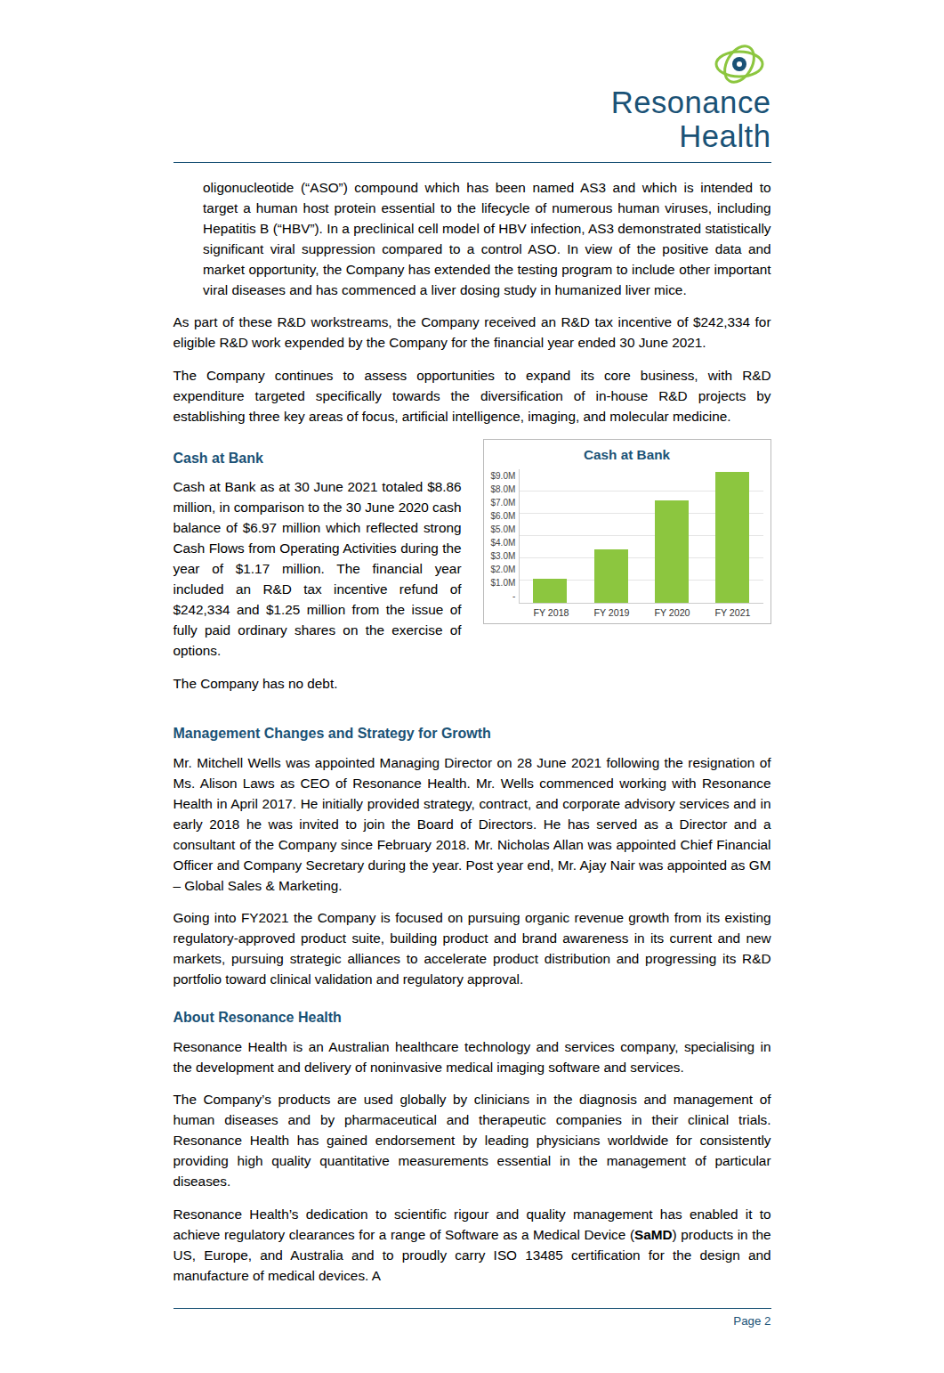Resonance
Health
oligonucleotide (“ASO”) compound which has been named AS3 and which is intended to target a human host protein essential to the lifecycle of numerous human viruses, including Hepatitis B (“HBV”). In a preclinical cell model of HBV infection, AS3 demonstrated statistically significant viral suppression compared to a control ASO. In view of the positive data and market opportunity, the Company has extended the testing program to include other important viral diseases and has commenced a liver dosing study in humanized liver mice.
As part of these R&D workstreams, the Company received an R&D tax incentive of $242,334 for eligible R&D work expended by the Company for the financial year ended 30 June 2021.
The Company continues to assess opportunities to expand its core business, with R&D expenditure targeted specifically towards the diversification of in-house R&D projects by establishing three key areas of focus, artificial intelligence, imaging, and molecular medicine.
Cash at Bank
Cash at Bank as at 30 June 2021 totaled $8.86 million, in comparison to the 30 June 2020 cash balance of $6.97 million which reflected strong Cash Flows from Operating Activities during the year of $1.17 million. The financial year included an R&D tax incentive refund of $242,334 and $1.25 million from the issue of fully paid ordinary shares on the exercise of options.
The Company has no debt.
Cash at Bank
$9.0M $8.0M $7.0M $6.0M $5.0M $4.0M $3.0M $2.0M $1.0M -
FY 2018 FY 2019 FY 2020 FY 2021
Management Changes and Strategy for Growth
Mr. Mitchell Wells was appointed Managing Director on 28 June 2021 following the resignation of Ms. Alison Laws as CEO of Resonance Health. Mr. Wells commenced working with Resonance Health in April 2017. He initially provided strategy, contract, and corporate advisory services and in early 2018 he was invited to join the Board of Directors. He has served as a Director and a consultant of the Company since February 2018. Mr. Nicholas Allan was appointed Chief Financial Officer and Company Secretary during the year. Post year end, Mr. Ajay Nair was appointed as GM – Global Sales & Marketing.
Going into FY2021 the Company is focused on pursuing organic revenue growth from its existing regulatory-approved product suite, building product and brand awareness in its current and new markets, pursuing strategic alliances to accelerate product distribution and progressing its R&D portfolio toward clinical validation and regulatory approval.
About Resonance Health
Resonance Health is an Australian healthcare technology and services company, specialising in the development and delivery of noninvasive medical imaging software and services.
The Company’s products are used globally by clinicians in the diagnosis and management of human diseases and by pharmaceutical and therapeutic companies in their clinical trials. Resonance Health has gained endorsement by leading physicians worldwide for consistently providing high quality quantitative measurements essential in the management of particular diseases.
Resonance Health’s dedication to scientific rigour and quality management has enabled it to achieve regulatory clearances for a range of Software as a Medical Device (SaMD) products in the US, Europe, and Australia and to proudly carry ISO 13485 certification for the design and manufacture of medical devices. A
Page 2